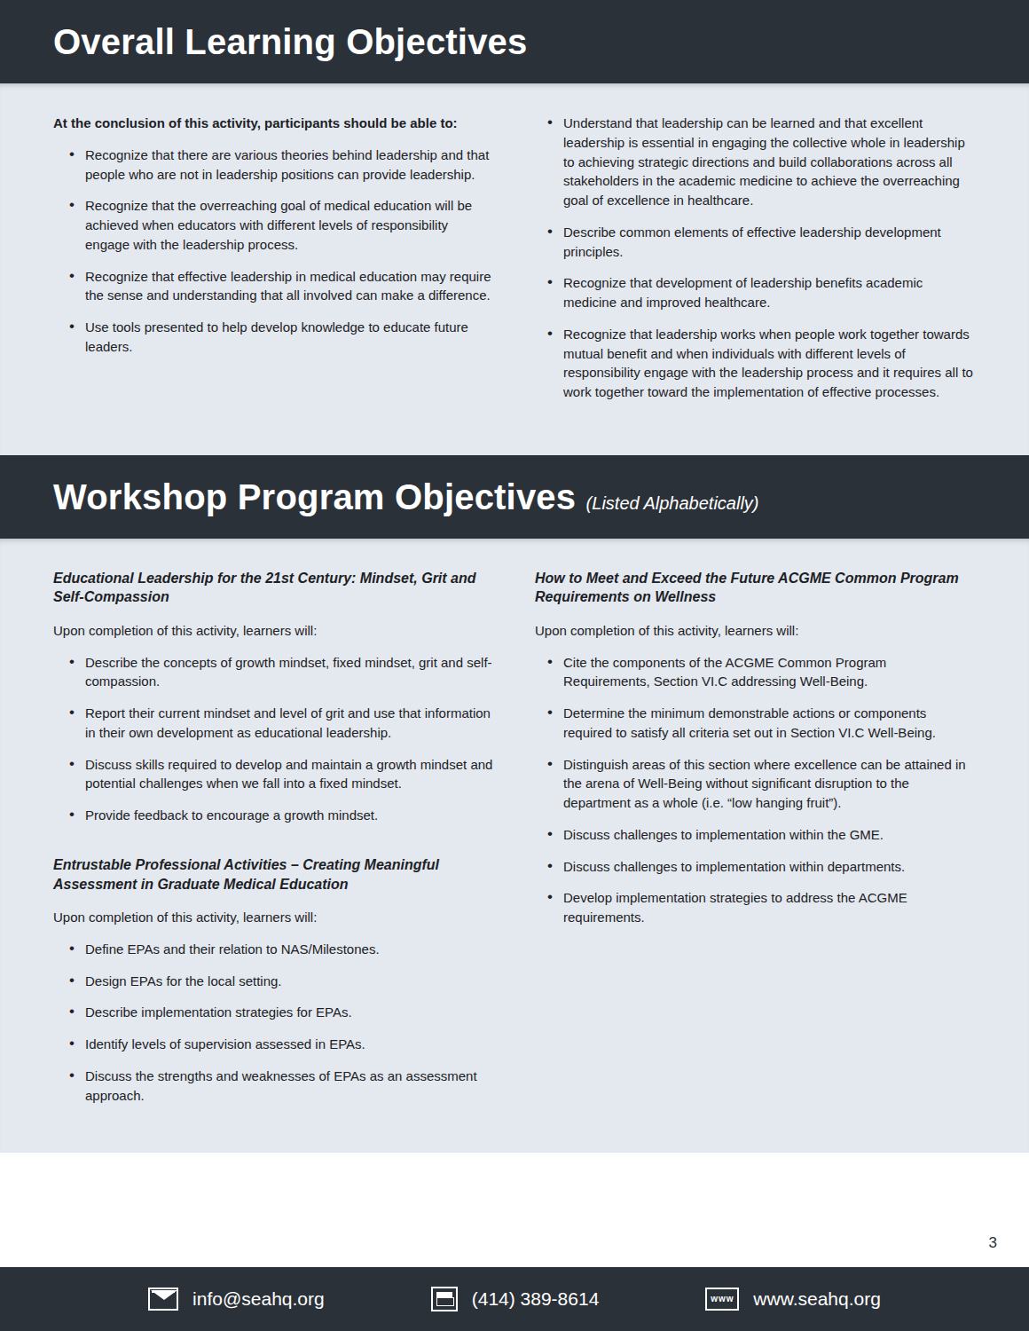Overall Learning Objectives
At the conclusion of this activity, participants should be able to:
Recognize that there are various theories behind leadership and that people who are not in leadership positions can provide leadership.
Recognize that the overreaching goal of medical education will be achieved when educators with different levels of responsibility engage with the leadership process.
Recognize that effective leadership in medical education may require the sense and understanding that all involved can make a difference.
Use tools presented to help develop knowledge to educate future leaders.
Understand that leadership can be learned and that excellent leadership is essential in engaging the collective whole in leadership to achieving strategic directions and build collaborations across all stakeholders in the academic medicine to achieve the overreaching goal of excellence in healthcare.
Describe common elements of effective leadership development principles.
Recognize that development of leadership benefits academic medicine and improved healthcare.
Recognize that leadership works when people work together towards mutual benefit and when individuals with different levels of responsibility engage with the leadership process and it requires all to work together toward the implementation of effective processes.
Workshop Program Objectives (Listed Alphabetically)
Educational Leadership for the 21st Century: Mindset, Grit and Self-Compassion
Upon completion of this activity, learners will:
Describe the concepts of growth mindset, fixed mindset, grit and self-compassion.
Report their current mindset and level of grit and use that information in their own development as educational leadership.
Discuss skills required to develop and maintain a growth mindset and potential challenges when we fall into a fixed mindset.
Provide feedback to encourage a growth mindset.
Entrustable Professional Activities – Creating Meaningful Assessment in Graduate Medical Education
Upon completion of this activity, learners will:
Define EPAs and their relation to NAS/Milestones.
Design EPAs for the local setting.
Describe implementation strategies for EPAs.
Identify levels of supervision assessed in EPAs.
Discuss the strengths and weaknesses of EPAs as an assessment approach.
How to Meet and Exceed the Future ACGME Common Program Requirements on Wellness
Upon completion of this activity, learners will:
Cite the components of the ACGME Common Program Requirements, Section VI.C addressing Well-Being.
Determine the minimum demonstrable actions or components required to satisfy all criteria set out in Section VI.C Well-Being.
Distinguish areas of this section where excellence can be attained in the arena of Well-Being without significant disruption to the department as a whole (i.e. “low hanging fruit”).
Discuss challenges to implementation within the GME.
Discuss challenges to implementation within departments.
Develop implementation strategies to address the ACGME requirements.
3
info@seahq.org
(414) 389-8614
www www.seahq.org